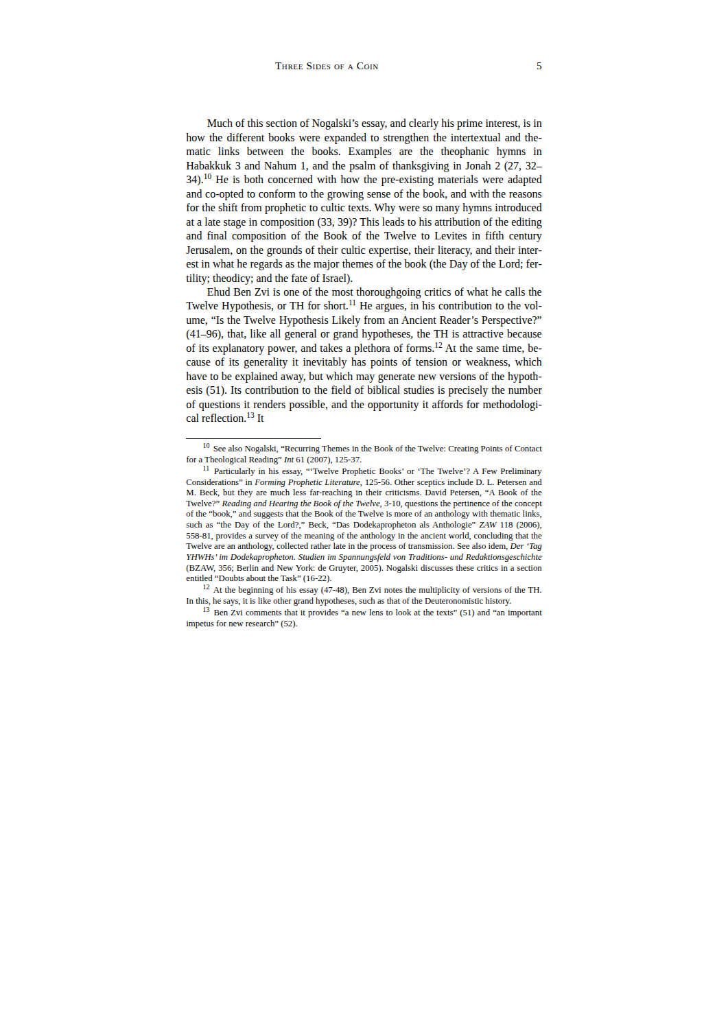Three Sides of a Coin 5
Much of this section of Nogalski’s essay, and clearly his prime interest, is in how the different books were expanded to strengthen the intertextual and thematic links between the books. Examples are the theophanic hymns in Habakkuk 3 and Nahum 1, and the psalm of thanksgiving in Jonah 2 (27, 32–34).10 He is both concerned with how the pre-existing materials were adapted and co-opted to conform to the growing sense of the book, and with the reasons for the shift from prophetic to cultic texts. Why were so many hymns introduced at a late stage in composition (33, 39)? This leads to his attribution of the editing and final composition of the Book of the Twelve to Levites in fifth century Jerusalem, on the grounds of their cultic expertise, their literacy, and their interest in what he regards as the major themes of the book (the Day of the Lord; fertility; theodicy; and the fate of Israel).
Ehud Ben Zvi is one of the most thoroughgoing critics of what he calls the Twelve Hypothesis, or TH for short.11 He argues, in his contribution to the volume, “Is the Twelve Hypothesis Likely from an Ancient Reader’s Perspective?” (41–96), that, like all general or grand hypotheses, the TH is attractive because of its explanatory power, and takes a plethora of forms.12 At the same time, because of its generality it inevitably has points of tension or weakness, which have to be explained away, but which may generate new versions of the hypothesis (51). Its contribution to the field of biblical studies is precisely the number of questions it renders possible, and the opportunity it affords for methodological reflection.13 It
10 See also Nogalski, “Recurring Themes in the Book of the Twelve: Creating Points of Contact for a Theological Reading” Int 61 (2007), 125-37.
11 Particularly in his essay, “‘Twelve Prophetic Books’ or ‘The Twelve’? A Few Preliminary Considerations” in Forming Prophetic Literature, 125-56. Other sceptics include D. L. Petersen and M. Beck, but they are much less far-reaching in their criticisms. David Petersen, “A Book of the Twelve?” Reading and Hearing the Book of the Twelve, 3-10, questions the pertinence of the concept of the “book,” and suggests that the Book of the Twelve is more of an anthology with thematic links, such as “the Day of the Lord?,” Beck, “Das Dodekapropheton als Anthologie” ZAW 118 (2006), 558-81, provides a survey of the meaning of the anthology in the ancient world, concluding that the Twelve are an anthology, collected rather late in the process of transmission. See also idem, Der ‘Tag YHWHs’ im Dodekapropheton. Studien im Spannungsfeld von Traditions- und Redaktionsgeschichte (BZAW, 356; Berlin and New York: de Gruyter, 2005). Nogalski discusses these critics in a section entitled “Doubts about the Task” (16-22).
12 At the beginning of his essay (47-48), Ben Zvi notes the multiplicity of versions of the TH. In this, he says, it is like other grand hypotheses, such as that of the Deuteronomistic history.
13 Ben Zvi comments that it provides “a new lens to look at the texts” (51) and “an important impetus for new research” (52).